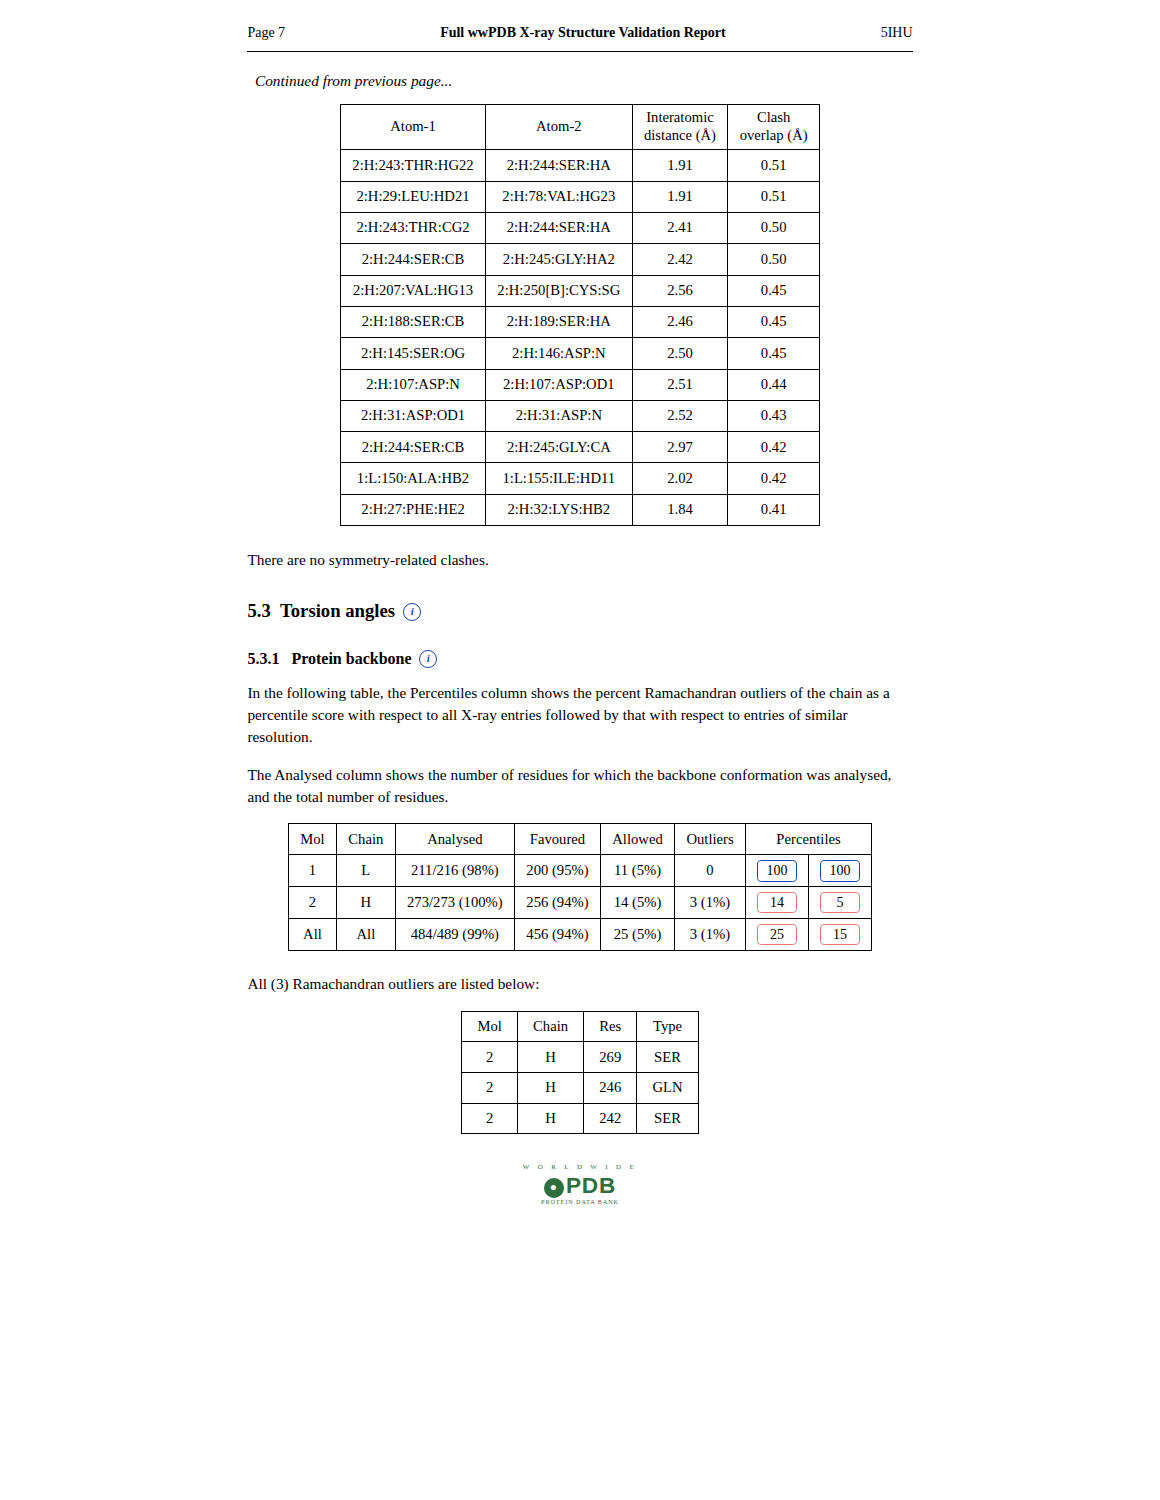Page 7
Full wwPDB X-ray Structure Validation Report
5IHU
Continued from previous page...
| Atom-1 | Atom-2 | Interatomic distance (Å) | Clash overlap (Å) |
| --- | --- | --- | --- |
| 2:H:243:THR:HG22 | 2:H:244:SER:HA | 1.91 | 0.51 |
| 2:H:29:LEU:HD21 | 2:H:78:VAL:HG23 | 1.91 | 0.51 |
| 2:H:243:THR:CG2 | 2:H:244:SER:HA | 2.41 | 0.50 |
| 2:H:244:SER:CB | 2:H:245:GLY:HA2 | 2.42 | 0.50 |
| 2:H:207:VAL:HG13 | 2:H:250[B]:CYS:SG | 2.56 | 0.45 |
| 2:H:188:SER:CB | 2:H:189:SER:HA | 2.46 | 0.45 |
| 2:H:145:SER:OG | 2:H:146:ASP:N | 2.50 | 0.45 |
| 2:H:107:ASP:N | 2:H:107:ASP:OD1 | 2.51 | 0.44 |
| 2:H:31:ASP:OD1 | 2:H:31:ASP:N | 2.52 | 0.43 |
| 2:H:244:SER:CB | 2:H:245:GLY:CA | 2.97 | 0.42 |
| 1:L:150:ALA:HB2 | 1:L:155:ILE:HD11 | 2.02 | 0.42 |
| 2:H:27:PHE:HE2 | 2:H:32:LYS:HB2 | 1.84 | 0.41 |
There are no symmetry-related clashes.
5.3 Torsion angles i
5.3.1 Protein backbone i
In the following table, the Percentiles column shows the percent Ramachandran outliers of the chain as a percentile score with respect to all X-ray entries followed by that with respect to entries of similar resolution.
The Analysed column shows the number of residues for which the backbone conformation was analysed, and the total number of residues.
| Mol | Chain | Analysed | Favoured | Allowed | Outliers | Percentiles |
| --- | --- | --- | --- | --- | --- | --- |
| 1 | L | 211/216 (98%) | 200 (95%) | 11 (5%) | 0 | 100 | 100 |
| 2 | H | 273/273 (100%) | 256 (94%) | 14 (5%) | 3 (1%) | 14 | 5 |
| All | All | 484/489 (99%) | 456 (94%) | 25 (5%) | 3 (1%) | 25 | 15 |
All (3) Ramachandran outliers are listed below:
| Mol | Chain | Res | Type |
| --- | --- | --- | --- |
| 2 | H | 269 | SER |
| 2 | H | 246 | GLN |
| 2 | H | 242 | SER |
W O R L D W I D E
●PDB
PROTEIN DATA BANK